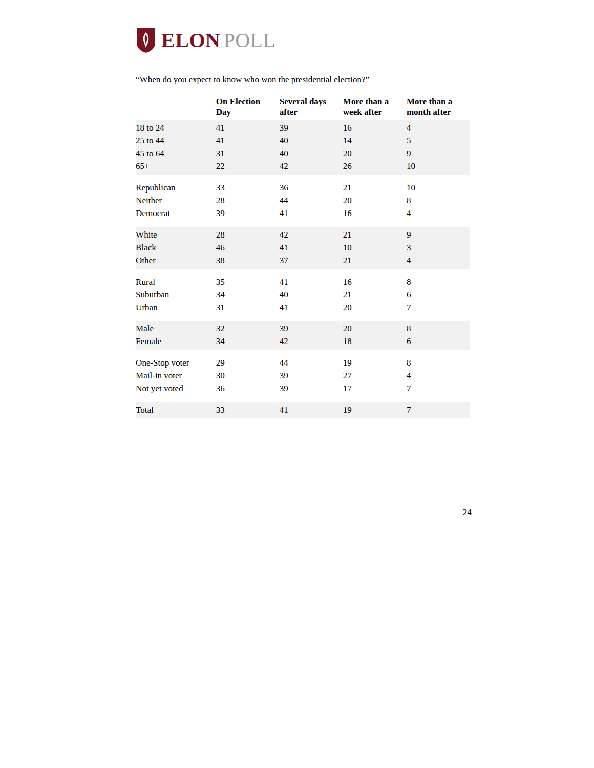ELON POLL
“When do you expect to know who won the presidential election?”
| | On Election Day | Several days after | More than a week after | More than a month after |
| --- | --- | --- | --- | --- |
| 18 to 24 | 41 | 39 | 16 | 4 |
| 25 to 44 | 41 | 40 | 14 | 5 |
| 45 to 64 | 31 | 40 | 20 | 9 |
| 65+ | 22 | 42 | 26 | 10 |
| Republican | 33 | 36 | 21 | 10 |
| Neither | 28 | 44 | 20 | 8 |
| Democrat | 39 | 41 | 16 | 4 |
| White | 28 | 42 | 21 | 9 |
| Black | 46 | 41 | 10 | 3 |
| Other | 38 | 37 | 21 | 4 |
| Rural | 35 | 41 | 16 | 8 |
| Suburban | 34 | 40 | 21 | 6 |
| Urban | 31 | 41 | 20 | 7 |
| Male | 32 | 39 | 20 | 8 |
| Female | 34 | 42 | 18 | 6 |
| One-Stop voter | 29 | 44 | 19 | 8 |
| Mail-in voter | 30 | 39 | 27 | 4 |
| Not yet voted | 36 | 39 | 17 | 7 |
| Total | 33 | 41 | 19 | 7 |
24